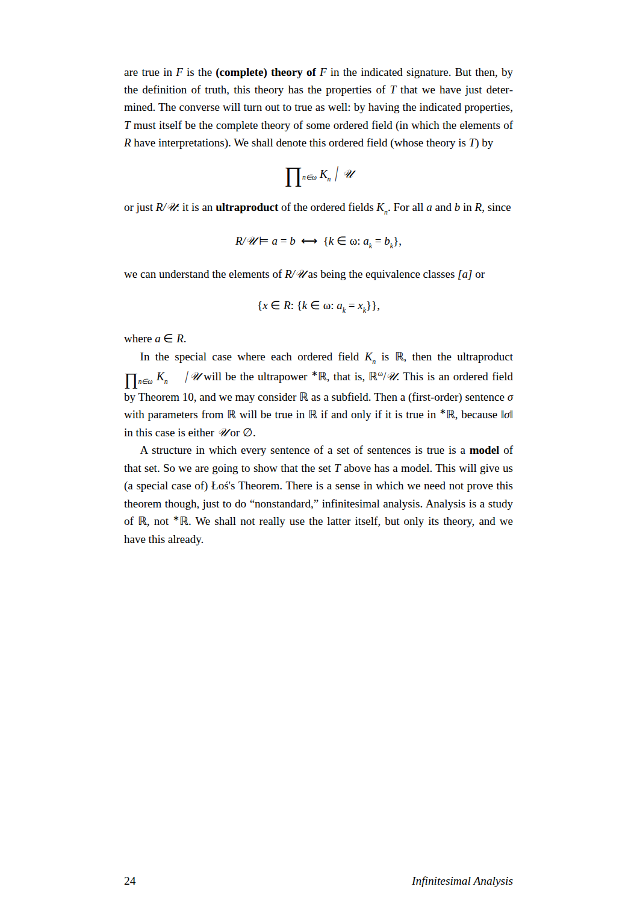are true in F is the (complete) theory of F in the indicated signature. But then, by the definition of truth, this theory has the properties of T that we have just determined. The converse will turn out to true as well: by having the indicated properties, T must itself be the complete theory of some ordered field (in which the elements of R have interpretations). We shall denote this ordered field (whose theory is T) by
∏n∈ω Kn / 𝒰
or just R/𝒰: it is an ultraproduct of the ordered fields Kn. For all a and b in R, since
R/𝒰 ⊨ a = b ⟷ {k ∈ ω: ak = bk},
we can understand the elements of R/𝒰 as being the equivalence classes [a] or
{x ∈ R: {k ∈ ω: ak = xk}},
where a ∈ R.
In the special case where each ordered field Kn is ℝ, then the ultraproduct ∏n∈ω Kn/𝒰 will be the ultrapower ∗ℝ, that is, ℝω/𝒰. This is an ordered field by Theorem 10, and we may consider ℝ as a subfield. Then a (first-order) sentence σ with parameters from ℝ will be true in ℝ if and only if it is true in ∗ℝ, because ‖σ‖ in this case is either 𝒰 or ∅.
A structure in which every sentence of a set of sentences is true is a model of that set. So we are going to show that the set T above has a model. This will give us (a special case of) Łoś's Theorem. There is a sense in which we need not prove this theorem though, just to do “nonstandard,” infinitesimal analysis. Analysis is a study of ℝ, not ∗ℝ. We shall not really use the latter itself, but only its theory, and we have this already.
24 Infinitesimal Analysis